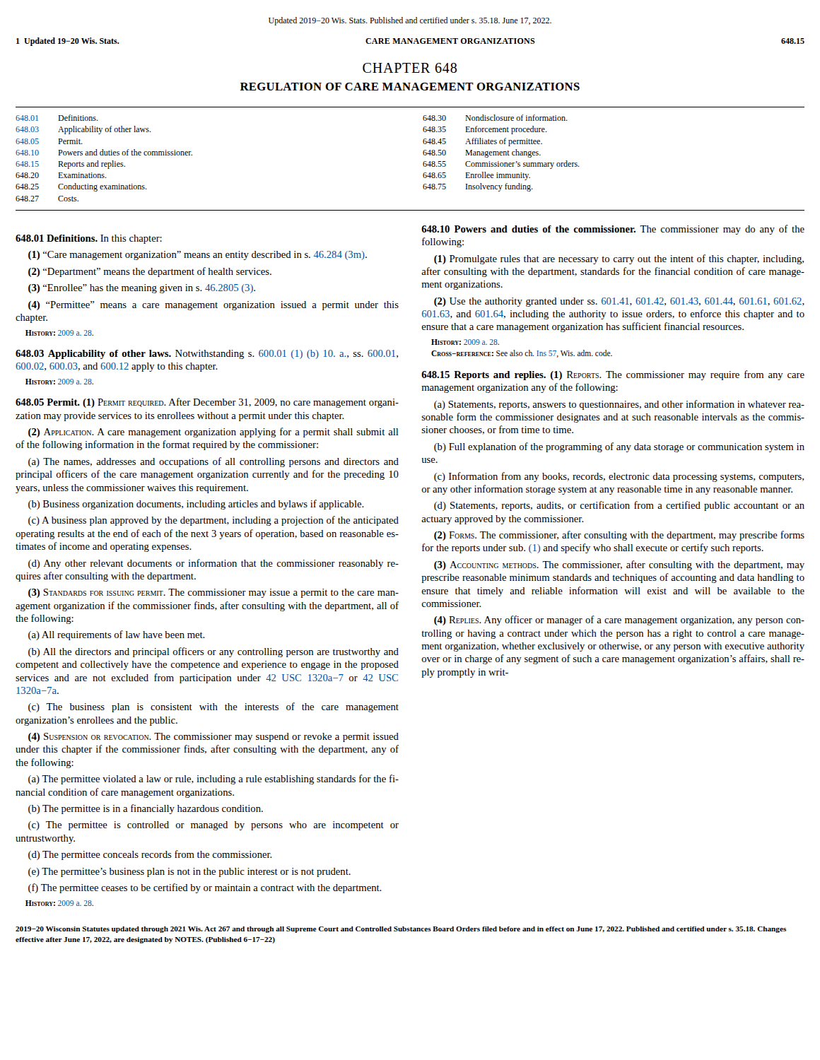Updated 2019−20 Wis. Stats. Published and certified under s. 35.18. June 17, 2022.
1 Updated 19−20 Wis. Stats.
CARE MANAGEMENT ORGANIZATIONS
648.15
CHAPTER 648
REGULATION OF CARE MANAGEMENT ORGANIZATIONS
648.01 Definitions.
648.03 Applicability of other laws.
648.05 Permit.
648.10 Powers and duties of the commissioner.
648.15 Reports and replies.
648.20 Examinations.
648.25 Conducting examinations.
648.27 Costs.
648.30 Nondisclosure of information.
648.35 Enforcement procedure.
648.45 Affiliates of permittee.
648.50 Management changes.
648.55 Commissioner’s summary orders.
648.65 Enrollee immunity.
648.75 Insolvency funding.
648.01 Definitions. In this chapter:
(1) “Care management organization” means an entity described in s. 46.284 (3m).
(2) “Department” means the department of health services.
(3) “Enrollee” has the meaning given in s. 46.2805 (3).
(4) “Permittee” means a care management organization issued a permit under this chapter.
History: 2009 a. 28.
648.03 Applicability of other laws. Notwithstanding s. 600.01 (1) (b) 10. a., ss. 600.01, 600.02, 600.03, and 600.12 apply to this chapter.
History: 2009 a. 28.
648.05 Permit. (1) Permit required. After December 31, 2009, no care management organization may provide services to its enrollees without a permit under this chapter.
(2) Application. A care management organization applying for a permit shall submit all of the following information in the format required by the commissioner:
(a) The names, addresses and occupations of all controlling persons and directors and principal officers of the care management organization currently and for the preceding 10 years, unless the commissioner waives this requirement.
(b) Business organization documents, including articles and bylaws if applicable.
(c) A business plan approved by the department, including a projection of the anticipated operating results at the end of each of the next 3 years of operation, based on reasonable estimates of income and operating expenses.
(d) Any other relevant documents or information that the commissioner reasonably requires after consulting with the department.
(3) Standards for issuing permit. The commissioner may issue a permit to the care management organization if the commissioner finds, after consulting with the department, all of the following:
(a) All requirements of law have been met.
(b) All the directors and principal officers or any controlling person are trustworthy and competent and collectively have the competence and experience to engage in the proposed services and are not excluded from participation under 42 USC 1320a−7 or 42 USC 1320a−7a.
(c) The business plan is consistent with the interests of the care management organization’s enrollees and the public.
(4) Suspension or revocation. The commissioner may suspend or revoke a permit issued under this chapter if the commissioner finds, after consulting with the department, any of the following:
(a) The permittee violated a law or rule, including a rule establishing standards for the financial condition of care management organizations.
(b) The permittee is in a financially hazardous condition.
(c) The permittee is controlled or managed by persons who are incompetent or untrustworthy.
(d) The permittee conceals records from the commissioner.
(e) The permittee’s business plan is not in the public interest or is not prudent.
(f) The permittee ceases to be certified by or maintain a contract with the department.
History: 2009 a. 28.
648.10 Powers and duties of the commissioner. The commissioner may do any of the following:
(1) Promulgate rules that are necessary to carry out the intent of this chapter, including, after consulting with the department, standards for the financial condition of care management organizations.
(2) Use the authority granted under ss. 601.41, 601.42, 601.43, 601.44, 601.61, 601.62, 601.63, and 601.64, including the authority to issue orders, to enforce this chapter and to ensure that a care management organization has sufficient financial resources.
History: 2009 a. 28.
Cross−reference: See also ch. Ins 57, Wis. adm. code.
648.15 Reports and replies. (1) Reports. The commissioner may require from any care management organization any of the following:
(a) Statements, reports, answers to questionnaires, and other information in whatever reasonable form the commissioner designates and at such reasonable intervals as the commissioner chooses, or from time to time.
(b) Full explanation of the programming of any data storage or communication system in use.
(c) Information from any books, records, electronic data processing systems, computers, or any other information storage system at any reasonable time in any reasonable manner.
(d) Statements, reports, audits, or certification from a certified public accountant or an actuary approved by the commissioner.
(2) Forms. The commissioner, after consulting with the department, may prescribe forms for the reports under sub. (1) and specify who shall execute or certify such reports.
(3) Accounting methods. The commissioner, after consulting with the department, may prescribe reasonable minimum standards and techniques of accounting and data handling to ensure that timely and reliable information will exist and will be available to the commissioner.
(4) Replies. Any officer or manager of a care management organization, any person controlling or having a contract under which the person has a right to control a care management organization, whether exclusively or otherwise, or any person with executive authority over or in charge of any segment of such a care management organization’s affairs, shall reply promptly in writ-
2019−20 Wisconsin Statutes updated through 2021 Wis. Act 267 and through all Supreme Court and Controlled Substances Board Orders filed before and in effect on June 17, 2022. Published and certified under s. 35.18. Changes effective after June 17, 2022, are designated by NOTES. (Published 6−17−22)